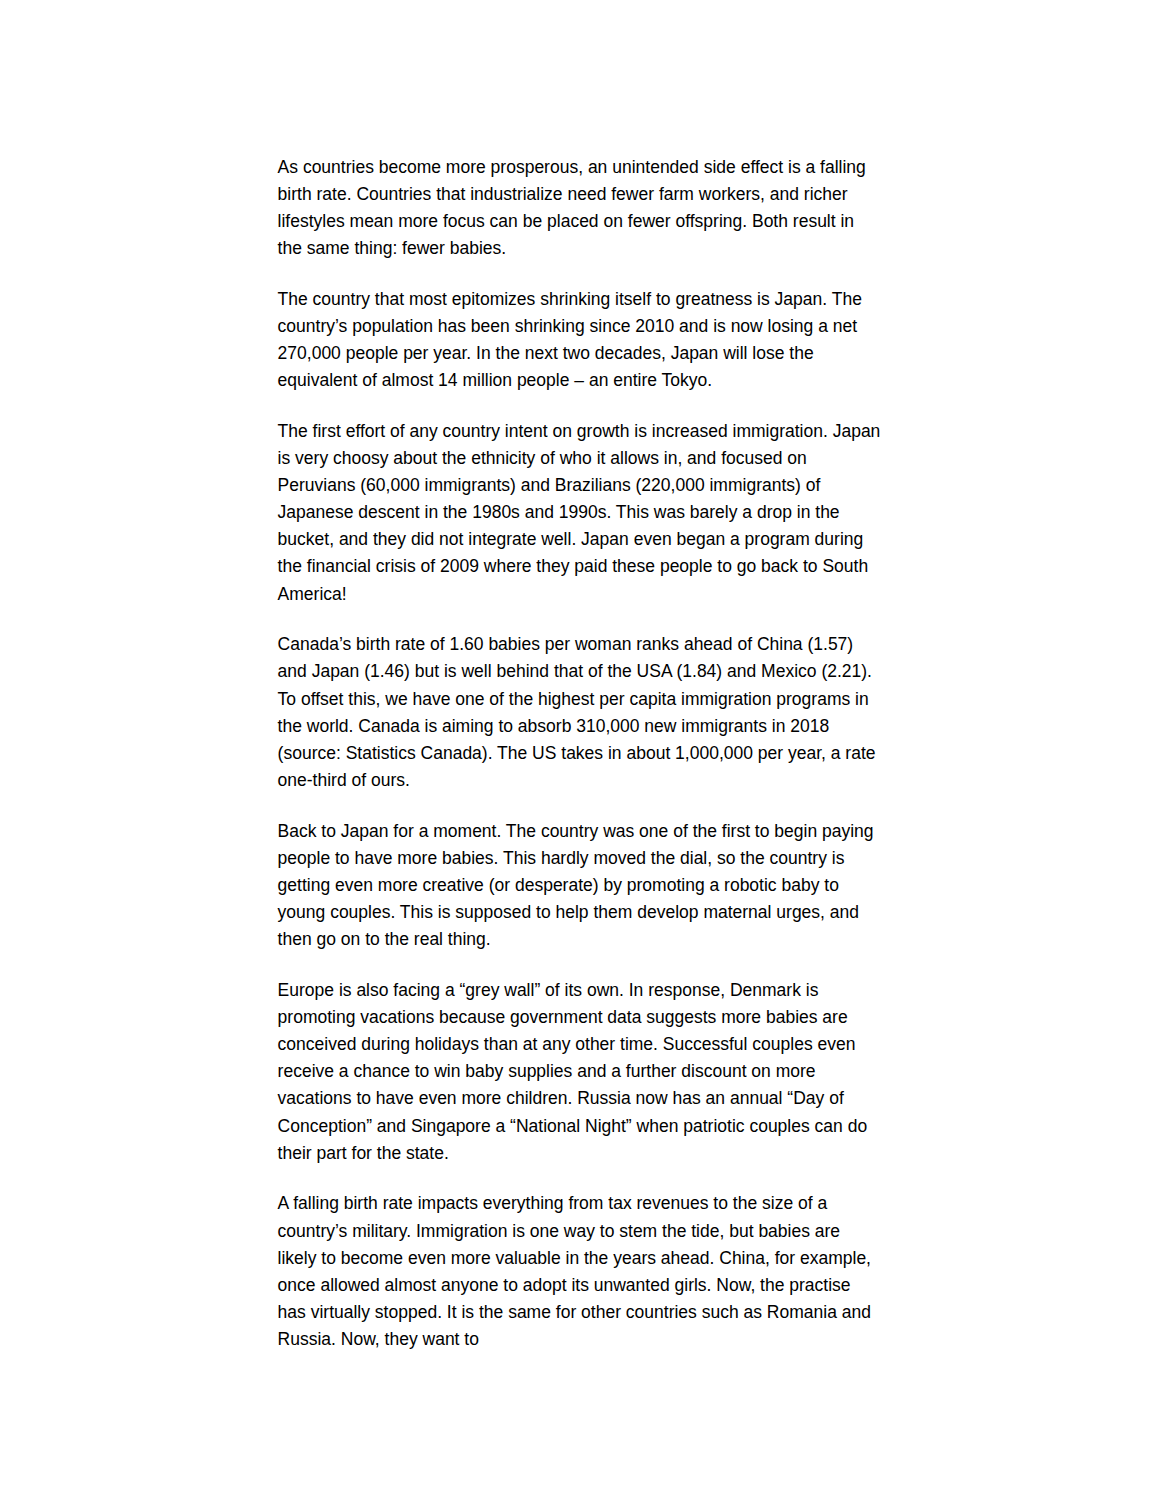As countries become more prosperous, an unintended side effect is a falling birth rate. Countries that industrialize need fewer farm workers, and richer lifestyles mean more focus can be placed on fewer offspring. Both result in the same thing: fewer babies.
The country that most epitomizes shrinking itself to greatness is Japan. The country’s population has been shrinking since 2010 and is now losing a net 270,000 people per year. In the next two decades, Japan will lose the equivalent of almost 14 million people – an entire Tokyo.
The first effort of any country intent on growth is increased immigration. Japan is very choosy about the ethnicity of who it allows in, and focused on Peruvians (60,000 immigrants) and Brazilians (220,000 immigrants) of Japanese descent in the 1980s and 1990s. This was barely a drop in the bucket, and they did not integrate well. Japan even began a program during the financial crisis of 2009 where they paid these people to go back to South America!
Canada’s birth rate of 1.60 babies per woman ranks ahead of China (1.57) and Japan (1.46) but is well behind that of the USA (1.84) and Mexico (2.21). To offset this, we have one of the highest per capita immigration programs in the world. Canada is aiming to absorb 310,000 new immigrants in 2018 (source: Statistics Canada). The US takes in about 1,000,000 per year, a rate one-third of ours.
Back to Japan for a moment. The country was one of the first to begin paying people to have more babies. This hardly moved the dial, so the country is getting even more creative (or desperate) by promoting a robotic baby to young couples. This is supposed to help them develop maternal urges, and then go on to the real thing.
Europe is also facing a “grey wall” of its own. In response, Denmark is promoting vacations because government data suggests more babies are conceived during holidays than at any other time. Successful couples even receive a chance to win baby supplies and a further discount on more vacations to have even more children. Russia now has an annual “Day of Conception” and Singapore a “National Night” when patriotic couples can do their part for the state.
A falling birth rate impacts everything from tax revenues to the size of a country’s military. Immigration is one way to stem the tide, but babies are likely to become even more valuable in the years ahead. China, for example, once allowed almost anyone to adopt its unwanted girls. Now, the practise has virtually stopped. It is the same for other countries such as Romania and Russia. Now, they want to